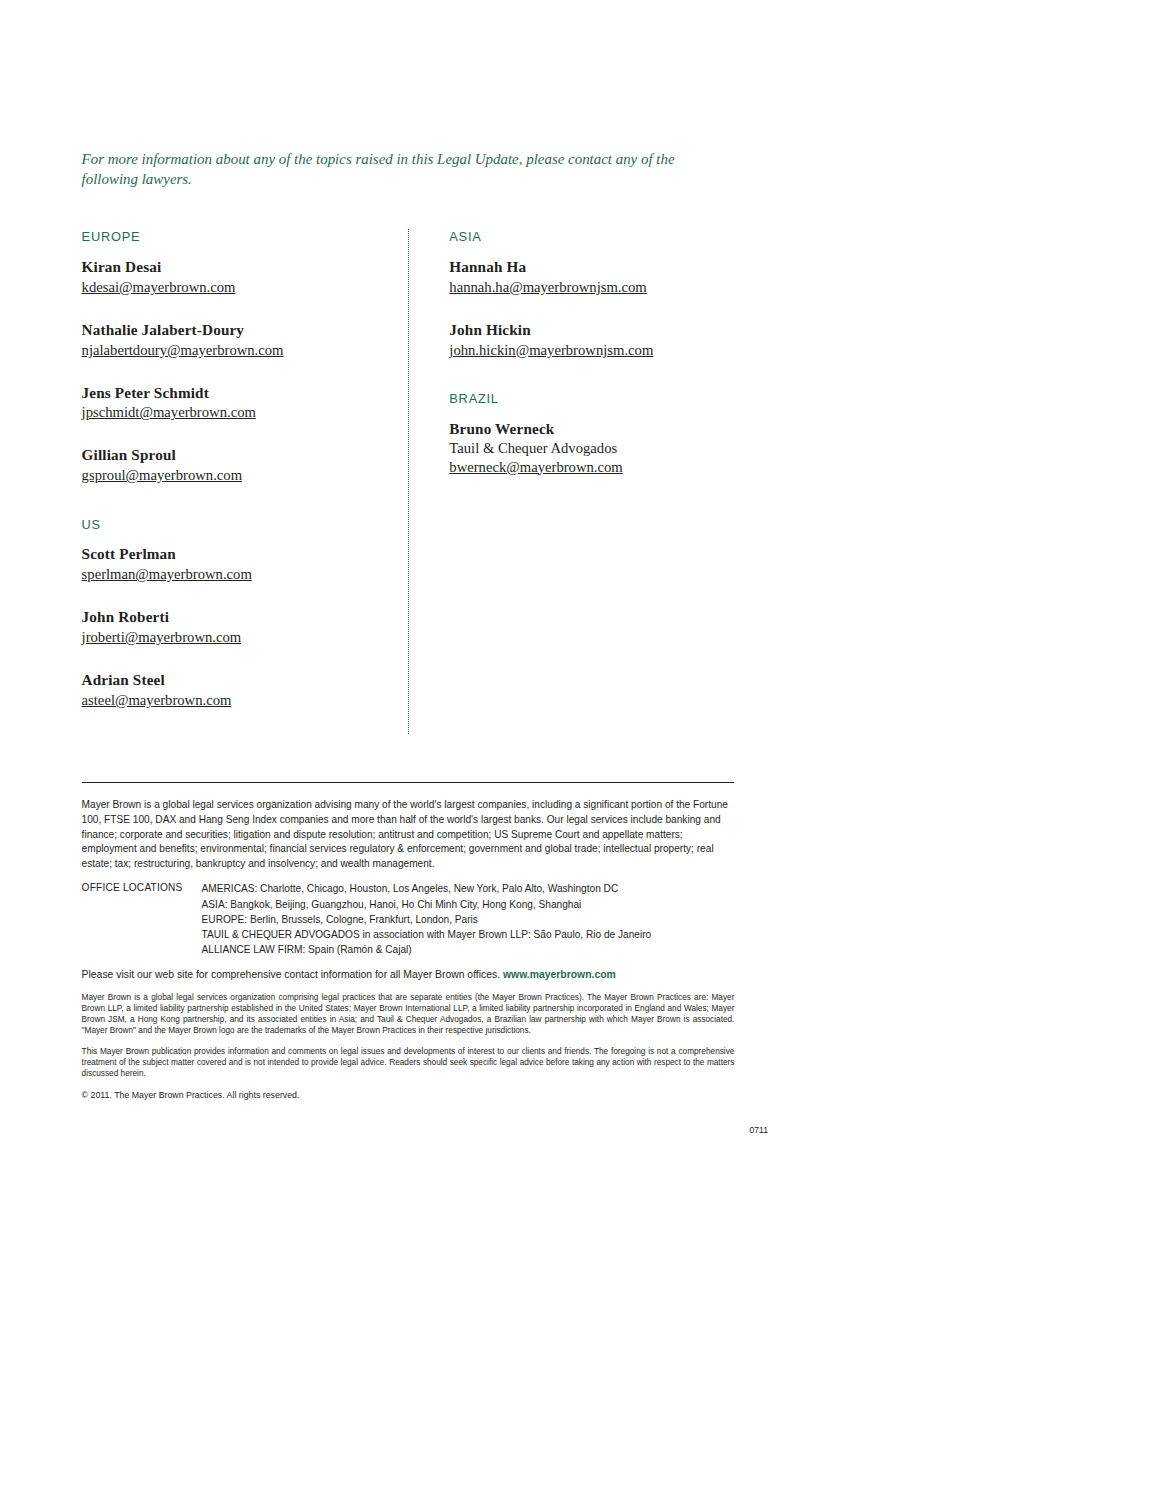For more information about any of the topics raised in this Legal Update, please contact any of the following lawyers.
EUROPE
Kiran Desai
kdesai@mayerbrown.com
Nathalie Jalabert-Doury
njalabertdoury@mayerbrown.com
Jens Peter Schmidt
jpschmidt@mayerbrown.com
Gillian Sproul
gsproul@mayerbrown.com
US
Scott Perlman
sperlman@mayerbrown.com
John Roberti
jroberti@mayerbrown.com
Adrian Steel
asteel@mayerbrown.com
ASIA
Hannah Ha
hannah.ha@mayerbrownjsm.com
John Hickin
john.hickin@mayerbrownjsm.com
BRAZIL
Bruno Werneck
Tauil & Chequer Advogados
bwerneck@mayerbrown.com
Mayer Brown is a global legal services organization advising many of the world's largest companies, including a significant portion of the Fortune 100, FTSE 100, DAX and Hang Seng Index companies and more than half of the world's largest banks. Our legal services include banking and finance; corporate and securities; litigation and dispute resolution; antitrust and competition; US Supreme Court and appellate matters; employment and benefits; environmental; financial services regulatory & enforcement; government and global trade; intellectual property; real estate; tax; restructuring, bankruptcy and insolvency; and wealth management.
OFFICE LOCATIONS
AMERICAS: Charlotte, Chicago, Houston, Los Angeles, New York, Palo Alto, Washington DC
ASIA: Bangkok, Beijing, Guangzhou, Hanoi, Ho Chi Minh City, Hong Kong, Shanghai
EUROPE: Berlin, Brussels, Cologne, Frankfurt, London, Paris
TAUIL & CHEQUER ADVOGADOS in association with Mayer Brown LLP: São Paulo, Rio de Janeiro
ALLIANCE LAW FIRM: Spain (Ramón & Cajal)
Please visit our web site for comprehensive contact information for all Mayer Brown offices. www.mayerbrown.com
Mayer Brown is a global legal services organization comprising legal practices that are separate entities (the Mayer Brown Practices). The Mayer Brown Practices are: Mayer Brown LLP, a limited liability partnership established in the United States; Mayer Brown International LLP, a limited liability partnership incorporated in England and Wales; Mayer Brown JSM, a Hong Kong partnership, and its associated entities in Asia; and Tauil & Chequer Advogados, a Brazilian law partnership with which Mayer Brown is associated. "Mayer Brown" and the Mayer Brown logo are the trademarks of the Mayer Brown Practices in their respective jurisdictions.
This Mayer Brown publication provides information and comments on legal issues and developments of interest to our clients and friends. The foregoing is not a comprehensive treatment of the subject matter covered and is not intended to provide legal advice. Readers should seek specific legal advice before taking any action with respect to the matters discussed herein.
© 2011. The Mayer Brown Practices. All rights reserved.
0711